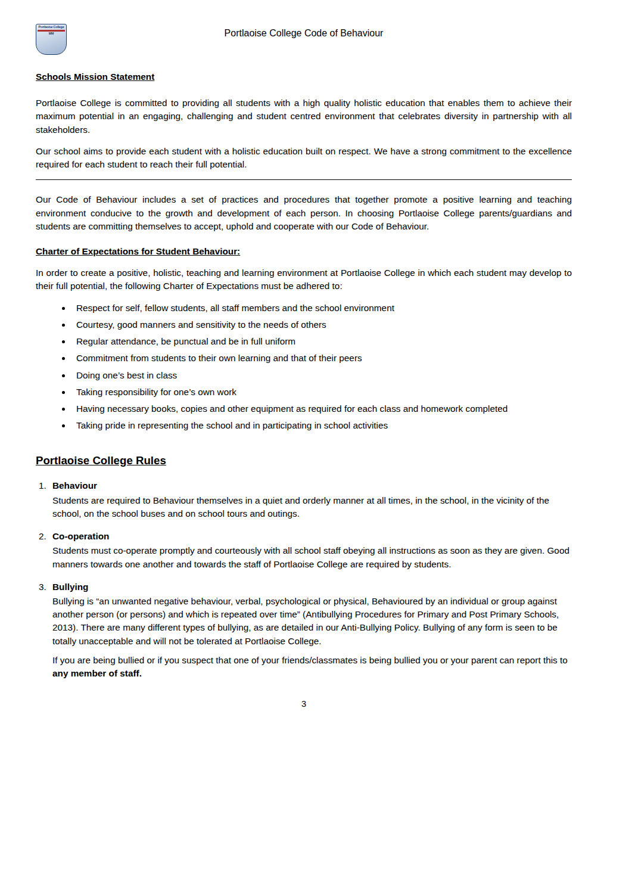Portlaoise College MM
Portlaoise College Code of Behaviour
Schools Mission Statement
Portlaoise College is committed to providing all students with a high quality holistic education that enables them to achieve their maximum potential in an engaging, challenging and student centred environment that celebrates diversity in partnership with all stakeholders.
Our school aims to provide each student with a holistic education built on respect. We have a strong commitment to the excellence required for each student to reach their full potential.
Our Code of Behaviour includes a set of practices and procedures that together promote a positive learning and teaching environment conducive to the growth and development of each person. In choosing Portlaoise College parents/guardians and students are committing themselves to accept, uphold and cooperate with our Code of Behaviour.
Charter of Expectations for Student Behaviour:
In order to create a positive, holistic, teaching and learning environment at Portlaoise College in which each student may develop to their full potential, the following Charter of Expectations must be adhered to:
Respect for self, fellow students, all staff members and the school environment
Courtesy, good manners and sensitivity to the needs of others
Regular attendance, be punctual and be in full uniform
Commitment from students to their own learning and that of their peers
Doing one’s best in class
Taking responsibility for one’s own work
Having necessary books, copies and other equipment as required for each class and homework completed
Taking pride in representing the school and in participating in school activities
Portlaoise College Rules
Behaviour
Students are required to Behaviour themselves in a quiet and orderly manner at all times, in the school, in the vicinity of the school, on the school buses and on school tours and outings.
Co-operation
Students must co-operate promptly and courteously with all school staff obeying all instructions as soon as they are given. Good manners towards one another and towards the staff of Portlaoise College are required by students.
Bullying
Bullying is “an unwanted negative behaviour, verbal, psychological or physical, Behavioured by an individual or group against another person (or persons) and which is repeated over time” (Antibullying Procedures for Primary and Post Primary Schools, 2013). There are many different types of bullying, as are detailed in our Anti-Bullying Policy. Bullying of any form is seen to be totally unacceptable and will not be tolerated at Portlaoise College.
If you are being bullied or if you suspect that one of your friends/classmates is being bullied you or your parent can report this to any member of staff.
3